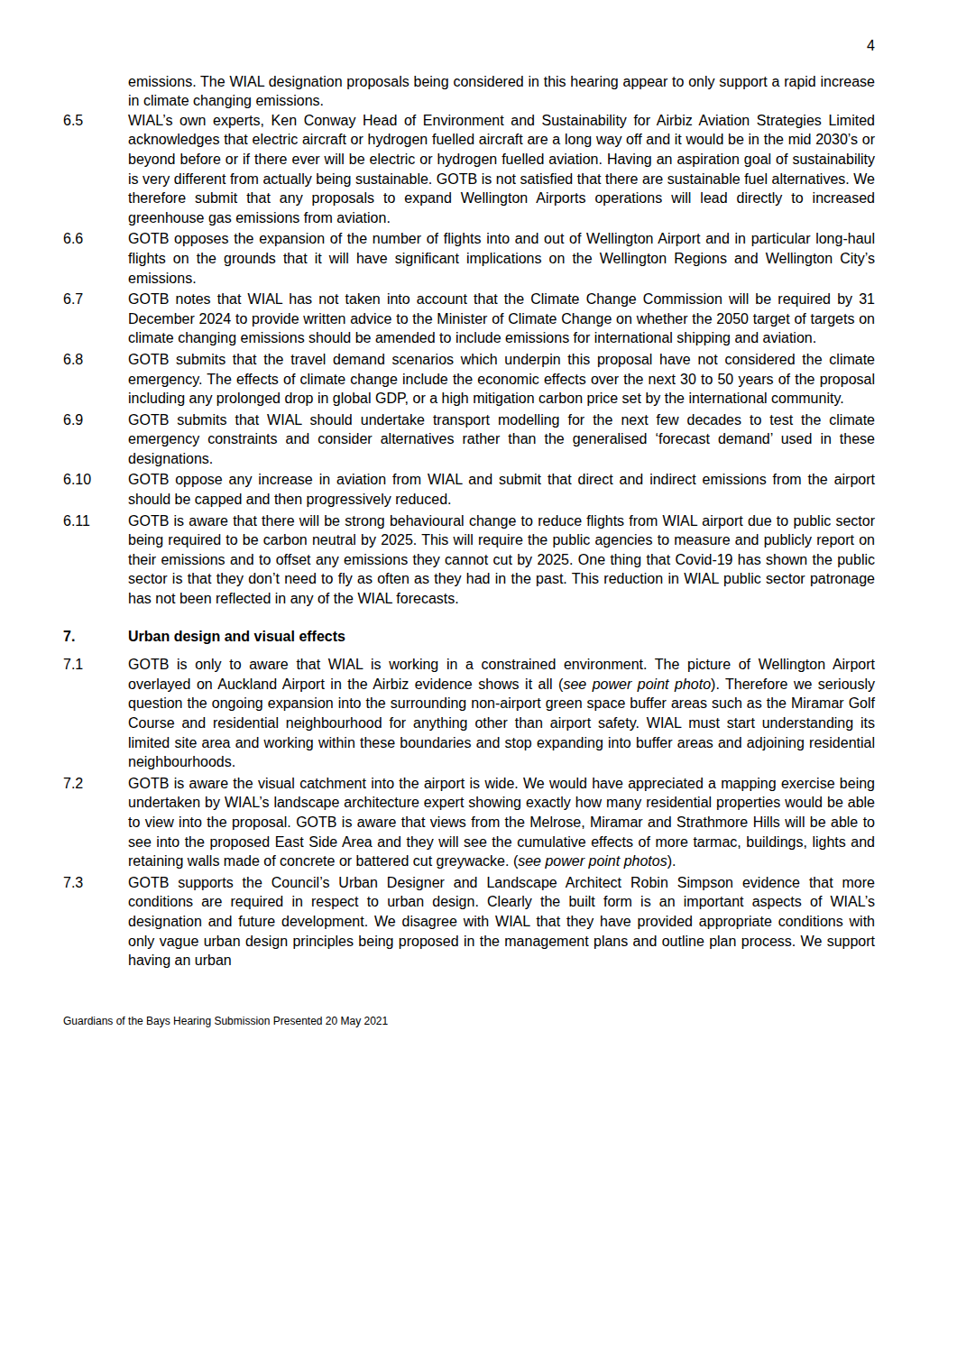4
emissions. The WIAL designation proposals being considered in this hearing appear to only support a rapid increase in climate changing emissions.
6.5 WIAL’s own experts, Ken Conway Head of Environment and Sustainability for Airbiz Aviation Strategies Limited acknowledges that electric aircraft or hydrogen fuelled aircraft are a long way off and it would be in the mid 2030’s or beyond before or if there ever will be electric or hydrogen fuelled aviation. Having an aspiration goal of sustainability is very different from actually being sustainable. GOTB is not satisfied that there are sustainable fuel alternatives. We therefore submit that any proposals to expand Wellington Airports operations will lead directly to increased greenhouse gas emissions from aviation.
6.6 GOTB opposes the expansion of the number of flights into and out of Wellington Airport and in particular long-haul flights on the grounds that it will have significant implications on the Wellington Regions and Wellington City’s emissions.
6.7 GOTB notes that WIAL has not taken into account that the Climate Change Commission will be required by 31 December 2024 to provide written advice to the Minister of Climate Change on whether the 2050 target of targets on climate changing emissions should be amended to include emissions for international shipping and aviation.
6.8 GOTB submits that the travel demand scenarios which underpin this proposal have not considered the climate emergency. The effects of climate change include the economic effects over the next 30 to 50 years of the proposal including any prolonged drop in global GDP, or a high mitigation carbon price set by the international community.
6.9 GOTB submits that WIAL should undertake transport modelling for the next few decades to test the climate emergency constraints and consider alternatives rather than the generalised ‘forecast demand’ used in these designations.
6.10 GOTB oppose any increase in aviation from WIAL and submit that direct and indirect emissions from the airport should be capped and then progressively reduced.
6.11 GOTB is aware that there will be strong behavioural change to reduce flights from WIAL airport due to public sector being required to be carbon neutral by 2025. This will require the public agencies to measure and publicly report on their emissions and to offset any emissions they cannot cut by 2025. One thing that Covid-19 has shown the public sector is that they don’t need to fly as often as they had in the past. This reduction in WIAL public sector patronage has not been reflected in any of the WIAL forecasts.
7. Urban design and visual effects
7.1 GOTB is only to aware that WIAL is working in a constrained environment. The picture of Wellington Airport overlayed on Auckland Airport in the Airbiz evidence shows it all (see power point photo). Therefore we seriously question the ongoing expansion into the surrounding non-airport green space buffer areas such as the Miramar Golf Course and residential neighbourhood for anything other than airport safety. WIAL must start understanding its limited site area and working within these boundaries and stop expanding into buffer areas and adjoining residential neighbourhoods.
7.2 GOTB is aware the visual catchment into the airport is wide. We would have appreciated a mapping exercise being undertaken by WIAL’s landscape architecture expert showing exactly how many residential properties would be able to view into the proposal. GOTB is aware that views from the Melrose, Miramar and Strathmore Hills will be able to see into the proposed East Side Area and they will see the cumulative effects of more tarmac, buildings, lights and retaining walls made of concrete or battered cut greywacke. (see power point photos).
7.3 GOTB supports the Council’s Urban Designer and Landscape Architect Robin Simpson evidence that more conditions are required in respect to urban design. Clearly the built form is an important aspects of WIAL’s designation and future development. We disagree with WIAL that they have provided appropriate conditions with only vague urban design principles being proposed in the management plans and outline plan process. We support having an urban
Guardians of the Bays Hearing Submission Presented 20 May 2021